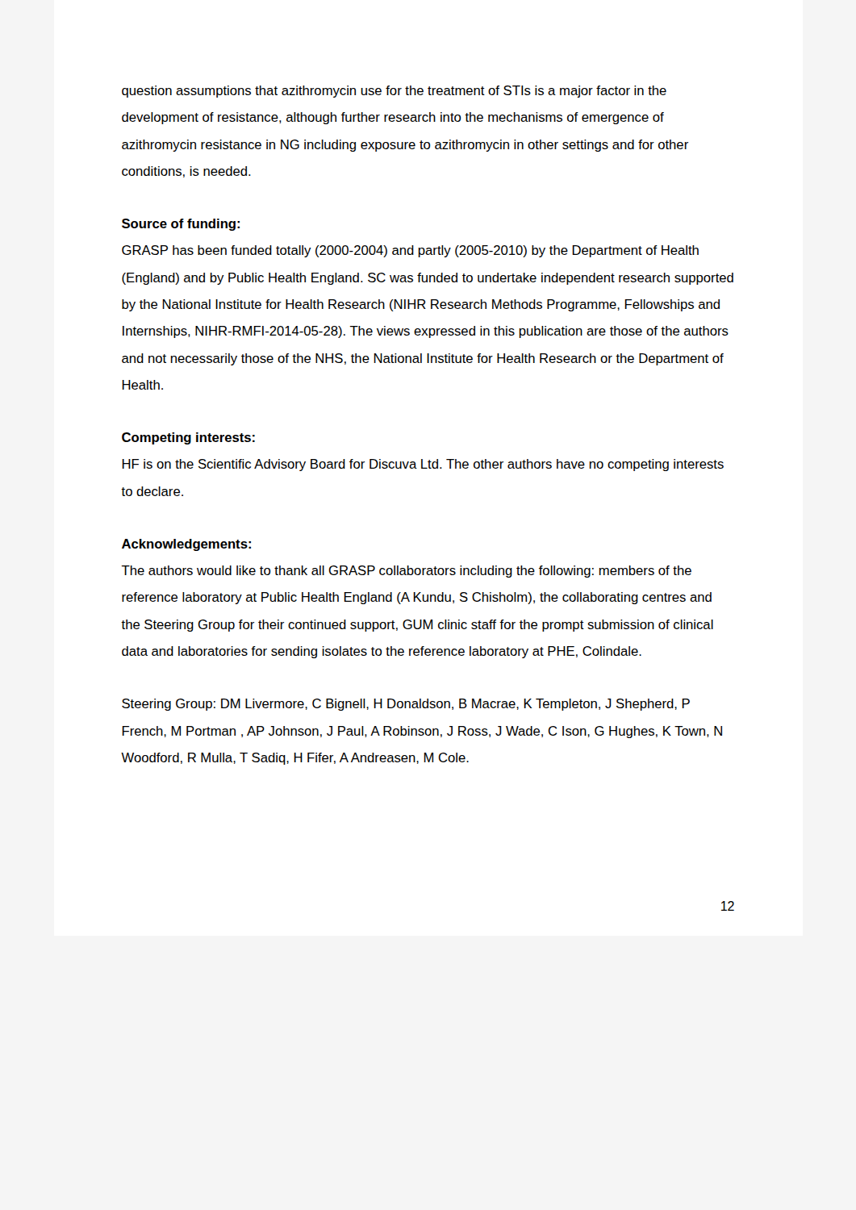question assumptions that azithromycin use for the treatment of STIs is a major factor in the development of resistance, although further research into the mechanisms of emergence of azithromycin resistance in NG including exposure to azithromycin in other settings and for other conditions, is needed.
Source of funding:
GRASP has been funded totally (2000-2004) and partly (2005-2010) by the Department of Health (England) and by Public Health England. SC was funded to undertake independent research supported by the National Institute for Health Research (NIHR Research Methods Programme, Fellowships and Internships, NIHR-RMFI-2014-05-28). The views expressed in this publication are those of the authors and not necessarily those of the NHS, the National Institute for Health Research or the Department of Health.
Competing interests:
HF is on the Scientific Advisory Board for Discuva Ltd. The other authors have no competing interests to declare.
Acknowledgements:
The authors would like to thank all GRASP collaborators including the following: members of the reference laboratory at Public Health England (A Kundu, S Chisholm), the collaborating centres and the Steering Group for their continued support, GUM clinic staff for the prompt submission of clinical data and laboratories for sending isolates to the reference laboratory at PHE, Colindale.
Steering Group: DM Livermore, C Bignell, H Donaldson, B Macrae, K Templeton, J Shepherd, P French, M Portman , AP Johnson, J Paul, A Robinson, J Ross, J Wade, C Ison, G Hughes, K Town, N Woodford, R Mulla, T Sadiq, H Fifer, A Andreasen, M Cole.
12